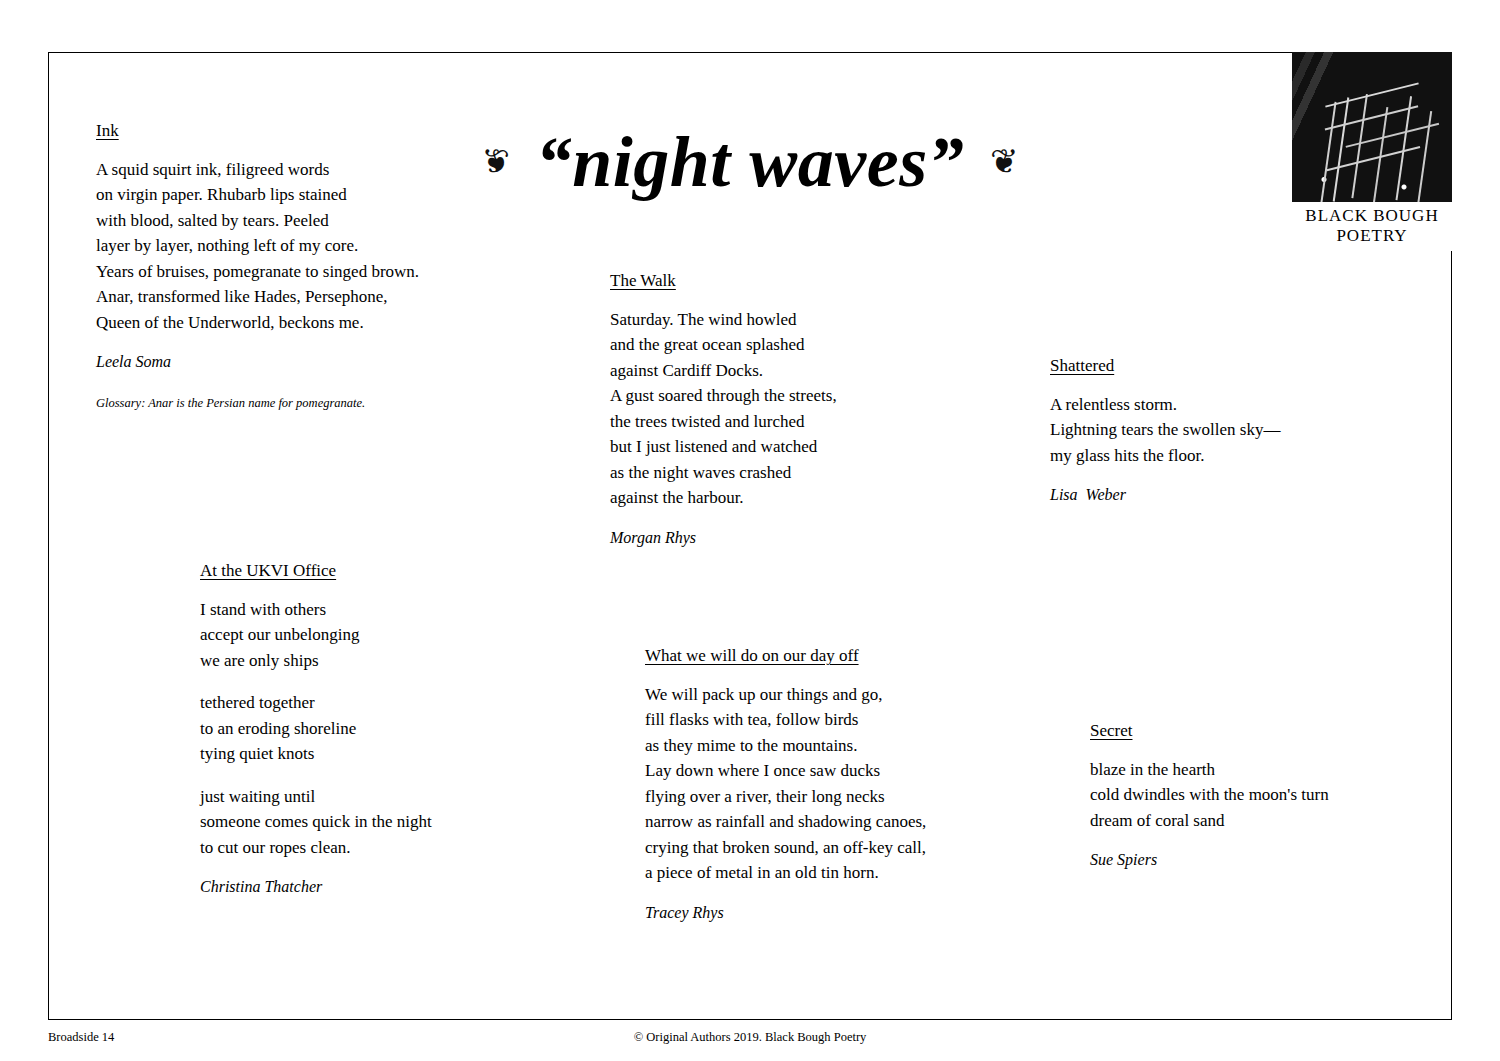❦
“night waves”
❦
BLACK BOUGH POETRY
Ink
A squid squirt ink, filigreed words
on virgin paper. Rhubarb lips stained
with blood, salted by tears. Peeled
layer by layer, nothing left of my core.
Years of bruises, pomegranate to singed brown.
Anar, transformed like Hades, Persephone,
Queen of the Underworld, beckons me.
Leela Soma
Glossary: Anar is the Persian name for pomegranate.
At the UKVI Office
I stand with others
accept our unbelonging
we are only ships
tethered together
to an eroding shoreline
tying quiet knots
just waiting until
someone comes quick in the night
to cut our ropes clean.
Christina Thatcher
The Walk
Saturday. The wind howled
and the great ocean splashed
against Cardiff Docks.
A gust soared through the streets,
the trees twisted and lurched
but I just listened and watched
as the night waves crashed
against the harbour.
Morgan Rhys
What we will do on our day off
We will pack up our things and go,
fill flasks with tea, follow birds
as they mime to the mountains.
Lay down where I once saw ducks
flying over a river, their long necks
narrow as rainfall and shadowing canoes,
crying that broken sound, an off-key call,
a piece of metal in an old tin horn.
Tracey Rhys
Shattered
A relentless storm.
Lightning tears the swollen sky—
my glass hits the floor.
Lisa Weber
Secret
blaze in the hearth
cold dwindles with the moon's turn
dream of coral sand
Sue Spiers
Broadside 14
© Original Authors 2019. Black Bough Poetry